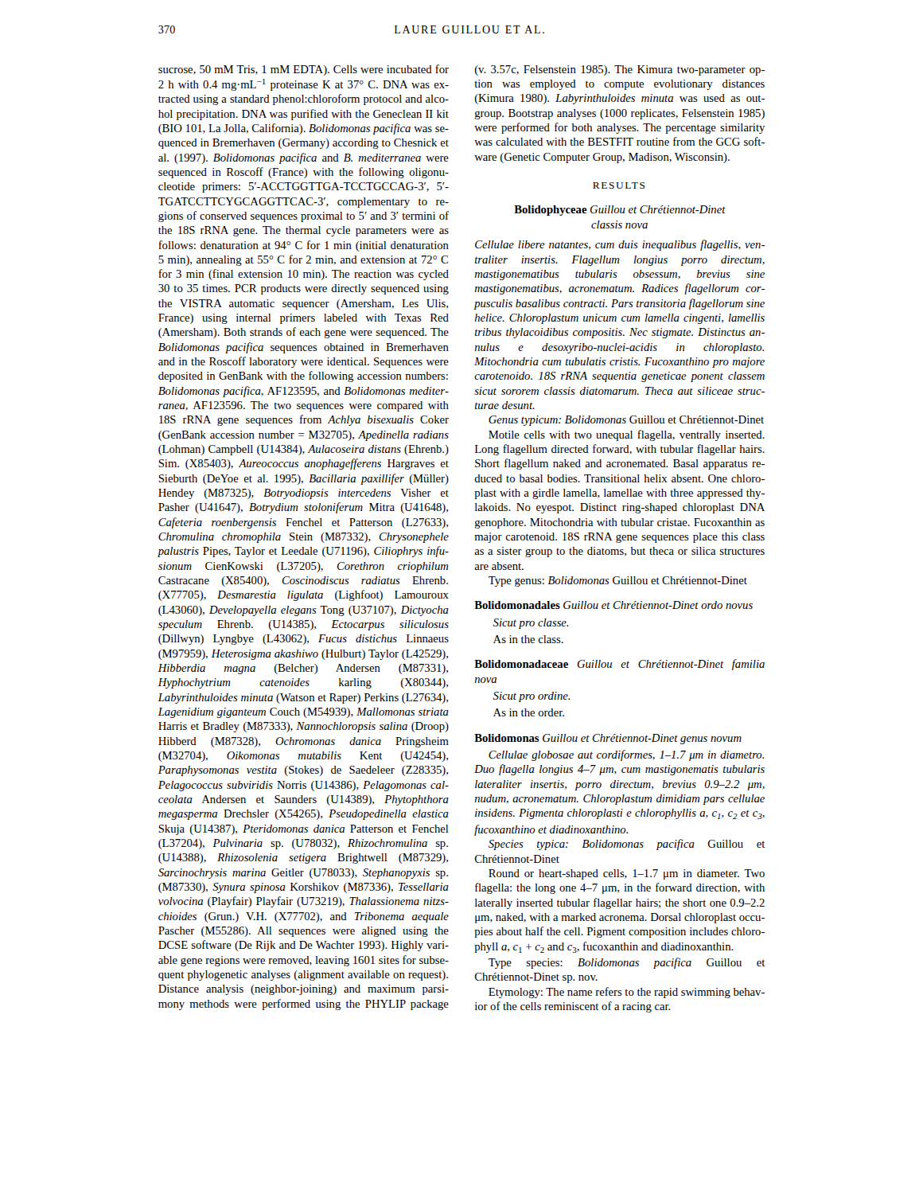370 Laure Guillou et al.
sucrose, 50 mM Tris, 1 mM EDTA). Cells were incubated for 2 h with 0.4 mg·mL−1 proteinase K at 37° C. DNA was extracted using a standard phenol:chloroform protocol and alcohol precipitation. DNA was purified with the Geneclean II kit (BIO 101, La Jolla, California). Bolidomonas pacifica was sequenced in Bremerhaven (Germany) according to Chesnick et al. (1997). Bolidomonas pacifica and B. mediterranea were sequenced in Roscoff (France) with the following oligonucleotide primers: 5′-ACCTGGTTGA-TCCTGCCAG-3′, 5′-TGATCCTTCYGCAGGTTCAC-3′, complementary to regions of conserved sequences proximal to 5′ and 3′ termini of the 18S rRNA gene. The thermal cycle parameters were as follows: denaturation at 94° C for 1 min (initial denaturation 5 min), annealing at 55° C for 2 min, and extension at 72° C for 3 min (final extension 10 min). The reaction was cycled 30 to 35 times. PCR products were directly sequenced using the VISTRA automatic sequencer (Amersham, Les Ulis, France) using internal primers labeled with Texas Red (Amersham). Both strands of each gene were sequenced. The Bolidomonas pacifica sequences obtained in Bremerhaven and in the Roscoff laboratory were identical. Sequences were deposited in GenBank with the following accession numbers: Bolidomonas pacifica, AF123595, and Bolidomonas mediterranea, AF123596. The two sequences were compared with 18S rRNA gene sequences from Achlya bisexualis Coker (GenBank accession number = M32705), Apedinella radians (Lohman) Campbell (U14384), Aulacoseira distans (Ehrenb.) Sim. (X85403), Aureococcus anophagefferens Hargraves et Sieburth (DeYoe et al. 1995), Bacillaria paxillifer (Müller) Hendey (M87325), Botryodiopsis intercedens Visher et Pasher (U41647), Botrydium stoloniferum Mitra (U41648), Cafeteria roenbergensis Fenchel et Patterson (L27633), Chromulina chromophila Stein (M87332), Chrysonephele palustris Pipes, Taylor et Leedale (U71196), Ciliophrys infusionum CienKowski (L37205), Corethron criophilum Castracane (X85400), Coscinodiscus radiatus Ehrenb. (X77705), Desmarestia ligulata (Lighfoot) Lamouroux (L43060), Developayella elegans Tong (U37107), Dictyocha speculum Ehrenb. (U14385), Ectocarpus siliculosus (Dillwyn) Lyngbye (L43062), Fucus distichus Linnaeus (M97959), Heterosigma akashiwo (Hulburt) Taylor (L42529), Hibberdia magna (Belcher) Andersen (M87331), Hyphochytrium catenoides karling (X80344), Labyrinthuloides minuta (Watson et Raper) Perkins (L27634), Lagenidium giganteum Couch (M54939), Mallomonas striata Harris et Bradley (M87333), Nannochloropsis salina (Droop) Hibberd (M87328), Ochromonas danica Pringsheim (M32704), Oikomonas mutabilis Kent (U42454), Paraphysomonas vestita (Stokes) de Saedeleer (Z28335), Pelagococcus subviridis Norris (U14386), Pelagomonas calceolata Andersen et Saunders (U14389), Phytophthora megasperma Drechsler (X54265), Pseudopedinella elastica Skuja (U14387), Pteridomonas danica Patterson et Fenchel (L37204), Pulvinaria sp. (U78032), Rhizochromulina sp. (U14388), Rhizosolenia setigera Brightwell (M87329), Sarcinochrysis marina Geitler (U78033), Stephanopyxis sp. (M87330), Synura spinosa Korshikov (M87336), Tessellaria volvocina (Playfair) Playfair (U73219), Thalassionema nitzschioides (Grun.) V.H. (X77702), and Tribonema aequale Pascher (M55286). All sequences were aligned using the DCSE software (De Rijk and De Wachter 1993). Highly variable gene regions were removed, leaving 1601 sites for subsequent phylogenetic analyses (alignment available on request). Distance analysis (neighbor-joining) and maximum parsimony methods were performed using the PHYLIP package (v. 3.57c, Felsenstein 1985). The Kimura two-parameter option was employed to compute evolutionary distances (Kimura 1980). Labyrinthuloides minuta was used as outgroup. Bootstrap analyses (1000 replicates, Felsenstein 1985) were performed for both analyses. The percentage similarity was calculated with the BESTFIT routine from the GCG software (Genetic Computer Group, Madison, Wisconsin).
Results
Bolidophyceae Guillou et Chrétiennot-Dinet
classis nova
Cellulae libere natantes, cum duis inequalibus flagellis, ventraliter insertis. Flagellum longius porro directum, mastigonematibus tubularis obsessum, brevius sine mastigonematibus, acronematum. Radices flagellorum corpusculis basalibus contracti. Pars transitoria flagellorum sine helice. Chloroplastum unicum cum lamella cingenti, lamellis tribus thylacoidibus compositis. Nec stigmate. Distinctus annulus e desoxyribo-nuclei-acidis in chloroplasto. Mitochondria cum tubulatis cristis. Fucoxanthino pro majore carotenoido. 18S rRNA sequentia geneticae ponent classem sicut sororem classis diatomarum. Theca aut siliceae structurae desunt.
Genus typicum: Bolidomonas Guillou et Chrétiennot-Dinet
Motile cells with two unequal flagella, ventrally inserted. Long flagellum directed forward, with tubular flagellar hairs. Short flagellum naked and acronemated. Basal apparatus reduced to basal bodies. Transitional helix absent. One chloroplast with a girdle lamella, lamellae with three appressed thylakoids. No eyespot. Distinct ring-shaped chloroplast DNA genophore. Mitochondria with tubular cristae. Fucoxanthin as major carotenoid. 18S rRNA gene sequences place this class as a sister group to the diatoms, but theca or silica structures are absent.
Type genus: Bolidomonas Guillou et Chrétiennot-Dinet
Bolidomonadales Guillou et Chrétiennot-Dinet ordo novus
Sicut pro classe.
As in the class.
Bolidomonadaceae Guillou et Chrétiennot-Dinet familia nova
Sicut pro ordine.
As in the order.
Bolidomonas Guillou et Chrétiennot-Dinet genus novum
Cellulae globosae aut cordiformes, 1–1.7 μm in diametro. Duo flagella longius 4–7 μm, cum mastigonematis tubularis lateraliter insertis, porro directum, brevius 0.9–2.2 μm, nudum, acronematum. Chloroplastum dimidiam pars cellulae insidens. Pigmenta chloroplasti e chlorophyllis a, c1, c2 et c3, fucoxanthino et diadinoxanthino.
Species typica: Bolidomonas pacifica Guillou et Chrétiennot-Dinet
Round or heart-shaped cells, 1–1.7 μm in diameter. Two flagella: the long one 4–7 μm, in the forward direction, with laterally inserted tubular flagellar hairs; the short one 0.9–2.2 μm, naked, with a marked acronema. Dorsal chloroplast occupies about half the cell. Pigment composition includes chlorophyll a, c1 + c2 and c3, fucoxanthin and diadinoxanthin.
Type species: Bolidomonas pacifica Guillou et Chrétiennot-Dinet sp. nov.
Etymology: The name refers to the rapid swimming behavior of the cells reminiscent of a racing car.